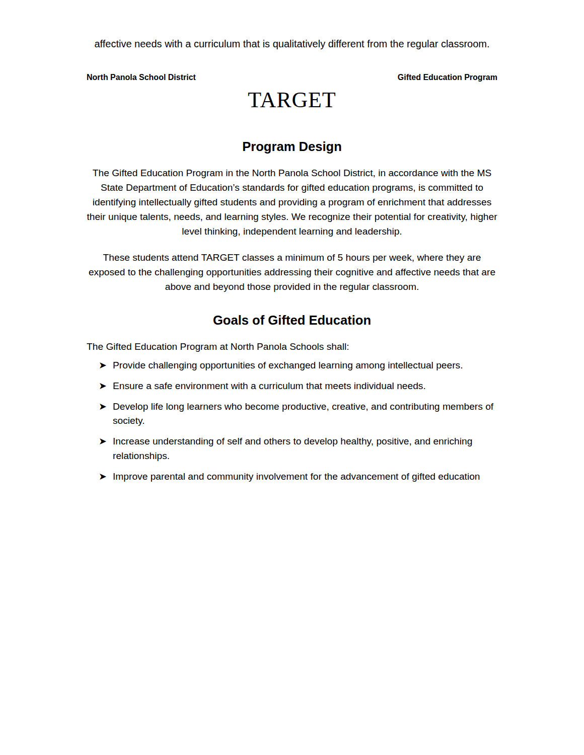affective needs with a curriculum that is qualitatively different from the regular classroom.
North Panola School District Gifted Education Program
TARGET
Program Design
The Gifted Education Program in the North Panola School District, in accordance with the MS State Department of Education’s standards for gifted education programs, is committed to identifying intellectually gifted students and providing a program of enrichment that addresses their unique talents, needs, and learning styles. We recognize their potential for creativity, higher level thinking, independent learning and leadership.
These students attend TARGET classes a minimum of 5 hours per week, where they are exposed to the challenging opportunities addressing their cognitive and affective needs that are above and beyond those provided in the regular classroom.
Goals of Gifted Education
The Gifted Education Program at North Panola Schools shall:
Provide challenging opportunities of exchanged learning among intellectual peers.
Ensure a safe environment with a curriculum that meets individual needs.
Develop life long learners who become productive, creative, and contributing members of society.
Increase understanding of self and others to develop healthy, positive, and enriching relationships.
Improve parental and community involvement for the advancement of gifted education